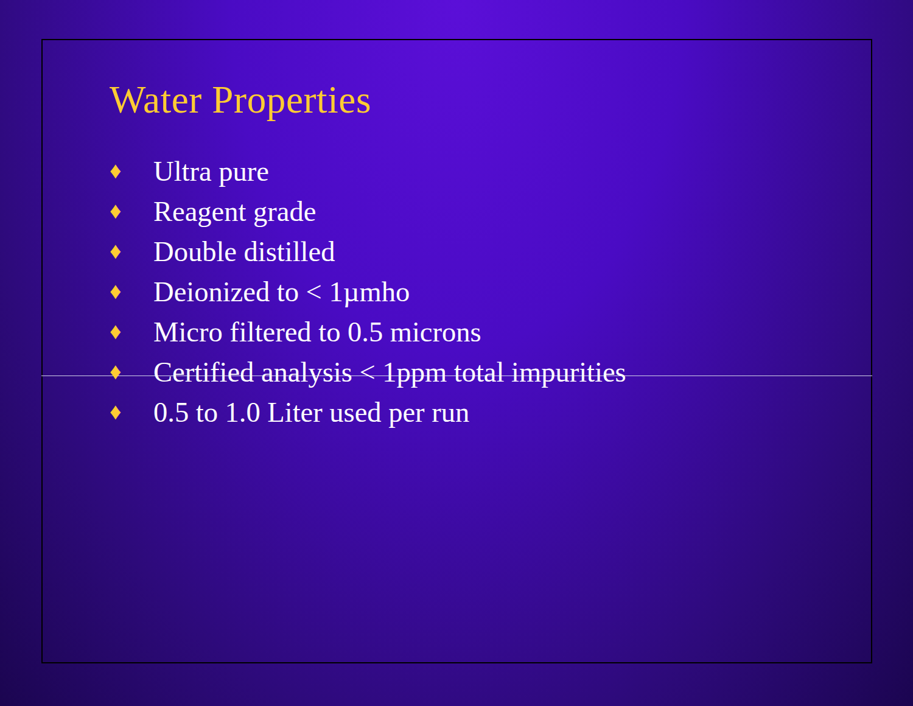Water Properties
Ultra pure
Reagent grade
Double distilled
Deionized to < 1µmho
Micro filtered to 0.5 microns
Certified analysis < 1ppm total impurities
0.5 to 1.0 Liter used per run